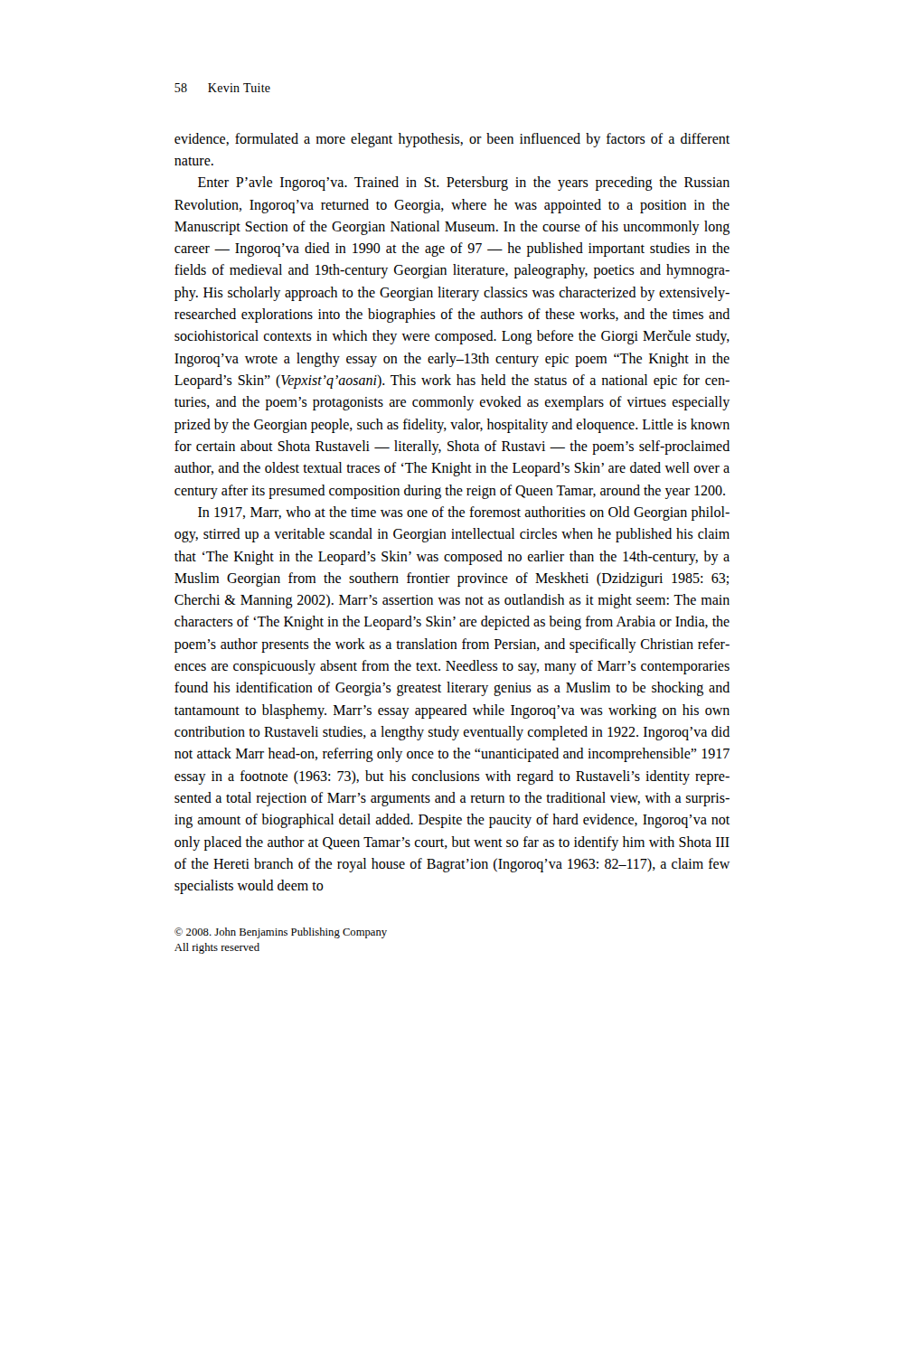58 Kevin Tuite
evidence, formulated a more elegant hypothesis, or been influenced by factors of a different nature.
Enter P’avle Ingoroq’va. Trained in St. Petersburg in the years preceding the Russian Revolution, Ingoroq’va returned to Georgia, where he was appointed to a position in the Manuscript Section of the Georgian National Museum. In the course of his uncommonly long career — Ingoroq’va died in 1990 at the age of 97 — he published important studies in the fields of medieval and 19th-century Georgian literature, paleography, poetics and hymnography. His scholarly approach to the Georgian literary classics was characterized by extensively-researched explorations into the biographies of the authors of these works, and the times and sociohistorical contexts in which they were composed. Long before the Giorgi Merčule study, Ingoroq’va wrote a lengthy essay on the early–13th century epic poem “The Knight in the Leopard’s Skin” (Vepxist’q’aosani). This work has held the status of a national epic for centuries, and the poem’s protagonists are commonly evoked as exemplars of virtues especially prized by the Georgian people, such as fidelity, valor, hospitality and eloquence. Little is known for certain about Shota Rustaveli — literally, Shota of Rustavi — the poem’s self-proclaimed author, and the oldest textual traces of ‘The Knight in the Leopard’s Skin’ are dated well over a century after its presumed composition during the reign of Queen Tamar, around the year 1200.
In 1917, Marr, who at the time was one of the foremost authorities on Old Georgian philology, stirred up a veritable scandal in Georgian intellectual circles when he published his claim that ‘The Knight in the Leopard’s Skin’ was composed no earlier than the 14th-century, by a Muslim Georgian from the southern frontier province of Meskheti (Dzidziguri 1985: 63; Cherchi & Manning 2002). Marr’s assertion was not as outlandish as it might seem: The main characters of ‘The Knight in the Leopard’s Skin’ are depicted as being from Arabia or India, the poem’s author presents the work as a translation from Persian, and specifically Christian references are conspicuously absent from the text. Needless to say, many of Marr’s contemporaries found his identification of Georgia’s greatest literary genius as a Muslim to be shocking and tantamount to blasphemy. Marr’s essay appeared while Ingoroq’va was working on his own contribution to Rustaveli studies, a lengthy study eventually completed in 1922. Ingoroq’va did not attack Marr head-on, referring only once to the “unanticipated and incomprehensible” 1917 essay in a footnote (1963: 73), but his conclusions with regard to Rustaveli’s identity represented a total rejection of Marr’s arguments and a return to the traditional view, with a surprising amount of biographical detail added. Despite the paucity of hard evidence, Ingoroq’va not only placed the author at Queen Tamar’s court, but went so far as to identify him with Shota III of the Hereti branch of the royal house of Bagrat’ion (Ingoroq’va 1963: 82–117), a claim few specialists would deem to
© 2008. John Benjamins Publishing Company
All rights reserved